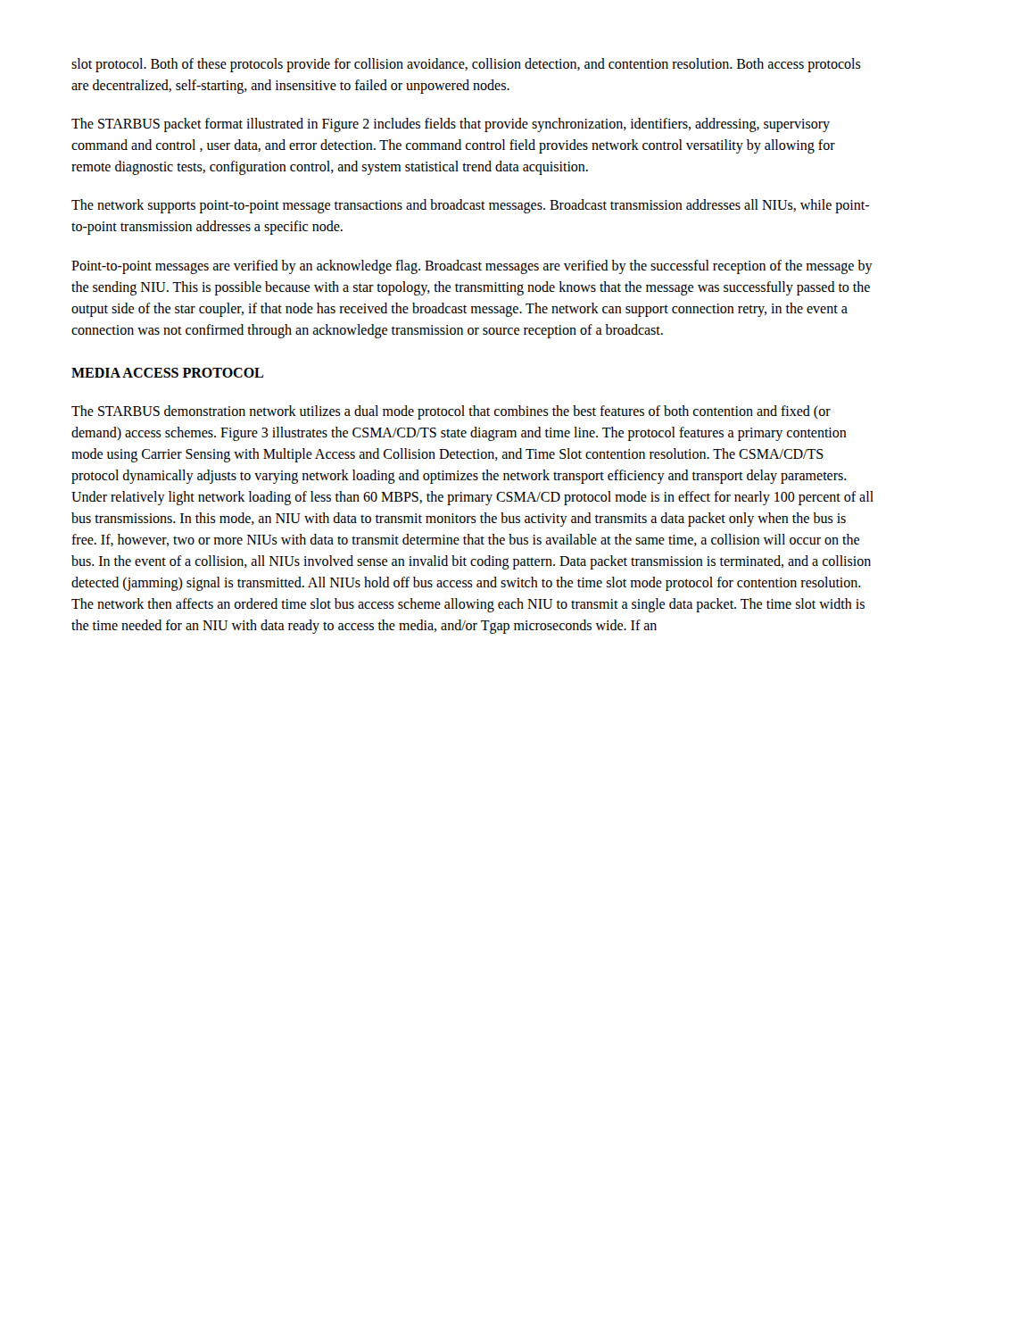slot protocol. Both of these protocols provide for collision avoidance, collision detection, and contention resolution. Both access protocols are decentralized, self-starting, and insensitive to failed or unpowered nodes.
The STARBUS packet format illustrated in Figure 2 includes fields that provide synchronization, identifiers, addressing, supervisory command and control , user data, and error detection. The command control field provides network control versatility by allowing for remote diagnostic tests, configuration control, and system statistical trend data acquisition.
The network supports point-to-point message transactions and broadcast messages. Broadcast transmission addresses all NIUs, while point-to-point transmission addresses a specific node.
Point-to-point messages are verified by an acknowledge flag. Broadcast messages are verified by the successful reception of the message by the sending NIU. This is possible because with a star topology, the transmitting node knows that the message was successfully passed to the output side of the star coupler, if that node has received the broadcast message. The network can support connection retry, in the event a connection was not confirmed through an acknowledge transmission or source reception of a broadcast.
MEDIA ACCESS PROTOCOL
The STARBUS demonstration network utilizes a dual mode protocol that combines the best features of both contention and fixed (or demand) access schemes. Figure 3 illustrates the CSMA/CD/TS state diagram and time line. The protocol features a primary contention mode using Carrier Sensing with Multiple Access and Collision Detection, and Time Slot contention resolution. The CSMA/CD/TS protocol dynamically adjusts to varying network loading and optimizes the network transport efficiency and transport delay parameters. Under relatively light network loading of less than 60 MBPS, the primary CSMA/CD protocol mode is in effect for nearly 100 percent of all bus transmissions. In this mode, an NIU with data to transmit monitors the bus activity and transmits a data packet only when the bus is free. If, however, two or more NIUs with data to transmit determine that the bus is available at the same time, a collision will occur on the bus. In the event of a collision, all NIUs involved sense an invalid bit coding pattern. Data packet transmission is terminated, and a collision detected (jamming) signal is transmitted. All NIUs hold off bus access and switch to the time slot mode protocol for contention resolution. The network then affects an ordered time slot bus access scheme allowing each NIU to transmit a single data packet. The time slot width is the time needed for an NIU with data ready to access the media, and/or Tgap microseconds wide. If an